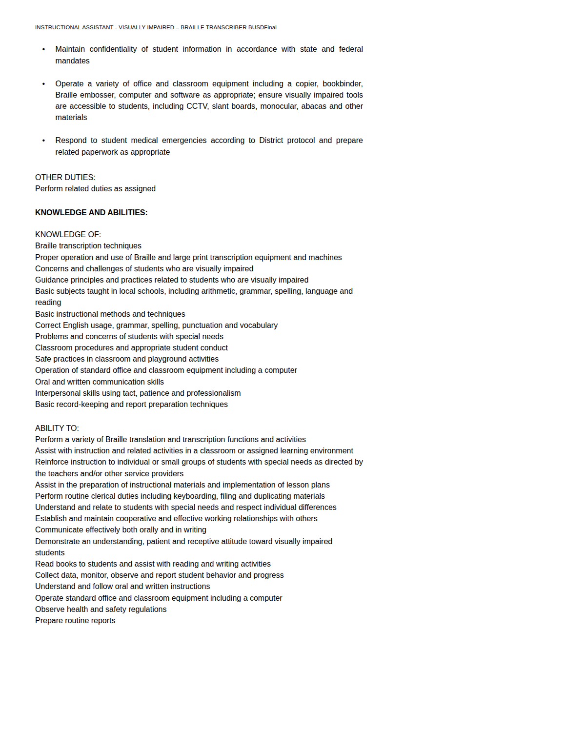INSTRUCTIONAL ASSISTANT - VISUALLY IMPAIRED – BRAILLE TRANSCRIBER BUSDFinal
Maintain confidentiality of student information in accordance with state and federal mandates
Operate a variety of office and classroom equipment including a copier, bookbinder, Braille embosser, computer and software as appropriate; ensure visually impaired tools are accessible to students, including CCTV, slant boards, monocular, abacas and other materials
Respond to student medical emergencies according to District protocol and prepare related paperwork as appropriate
OTHER DUTIES:
Perform related duties as assigned
KNOWLEDGE AND ABILITIES:
KNOWLEDGE OF:
Braille transcription techniques
Proper operation and use of Braille and large print transcription equipment and machines
Concerns and challenges of students who are visually impaired
Guidance principles and practices related to students who are visually impaired
Basic subjects taught in local schools, including arithmetic, grammar, spelling, language and reading
Basic instructional methods and techniques
Correct English usage, grammar, spelling, punctuation and vocabulary
Problems and concerns of students with special needs
Classroom procedures and appropriate student conduct
Safe practices in classroom and playground activities
Operation of standard office and classroom equipment including a computer
Oral and written communication skills
Interpersonal skills using tact, patience and professionalism
Basic record-keeping and report preparation techniques
ABILITY TO:
Perform a variety of Braille translation and transcription functions and activities
Assist with instruction and related activities in a classroom or assigned learning environment
Reinforce instruction to individual or small groups of students with special needs as directed by the teachers and/or other service providers
Assist in the preparation of instructional materials and implementation of lesson plans
Perform routine clerical duties including keyboarding, filing and duplicating materials
Understand and relate to students with special needs and respect individual differences
Establish and maintain cooperative and effective working relationships with others
Communicate effectively both orally and in writing
Demonstrate an understanding, patient and receptive attitude toward visually impaired students
Read books to students and assist with reading and writing activities
Collect data, monitor, observe and report student behavior and progress
Understand and follow oral and written instructions
Operate standard office and classroom equipment including a computer
Observe health and safety regulations
Prepare routine reports